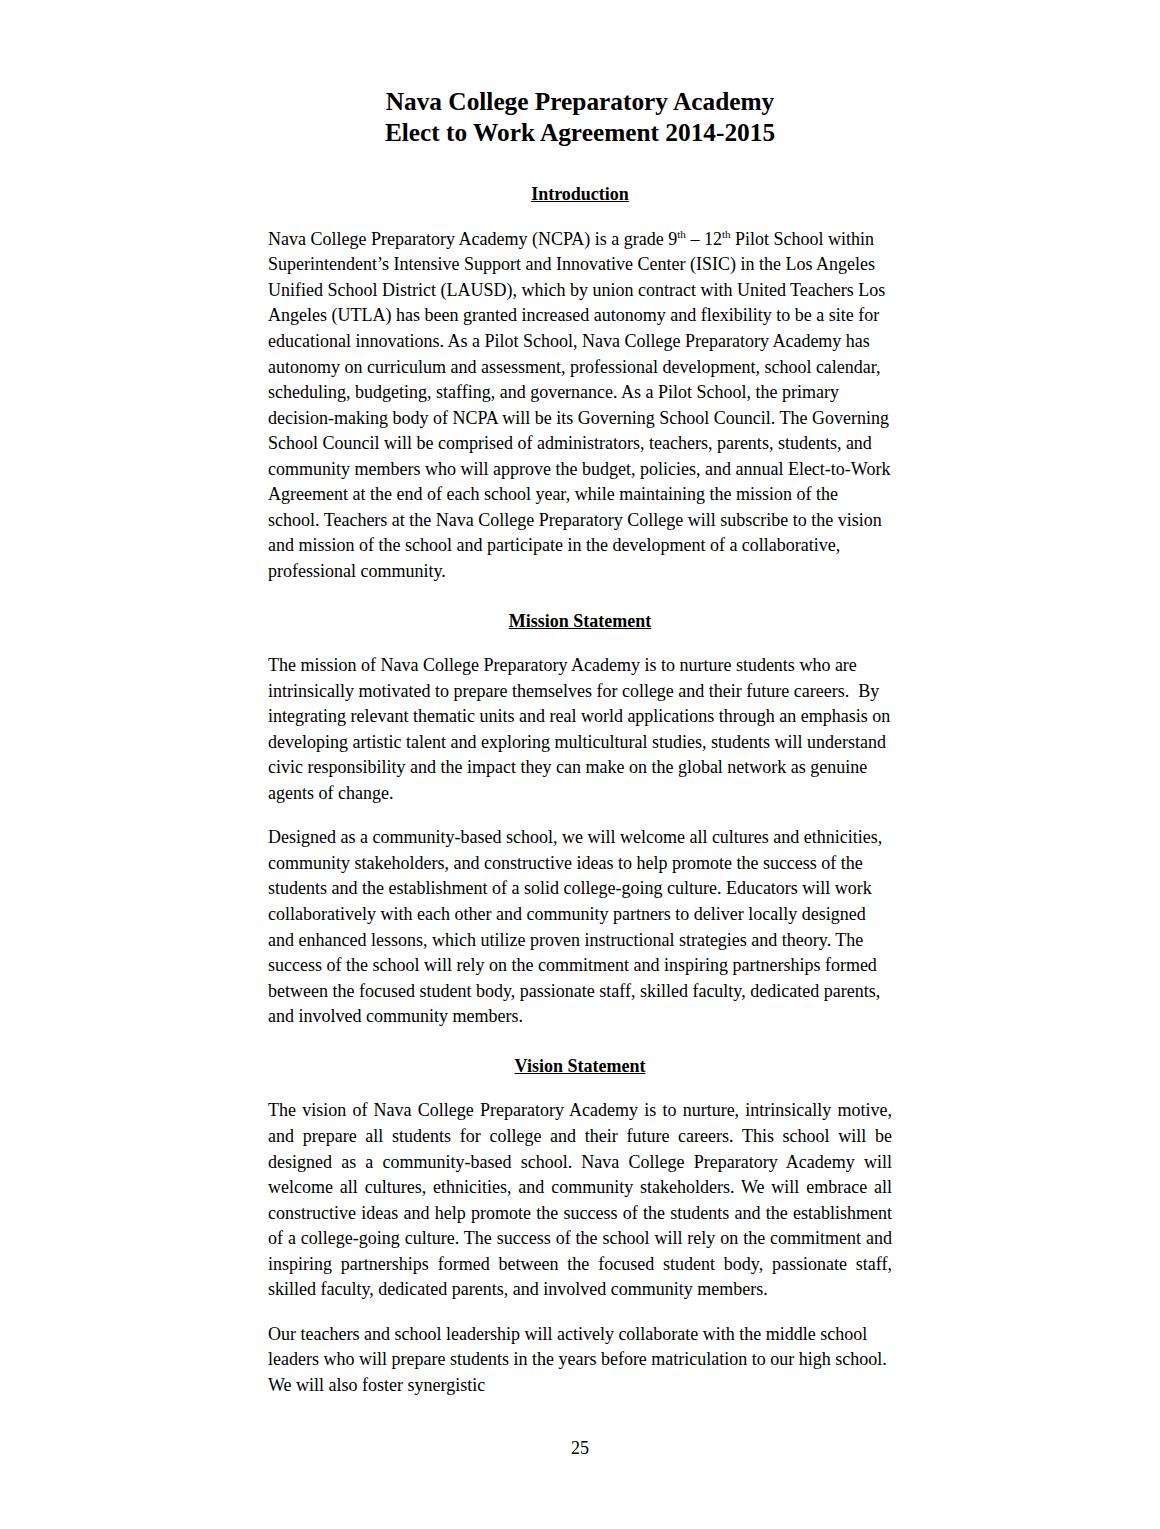Nava College Preparatory Academy
Elect to Work Agreement 2014-2015
Introduction
Nava College Preparatory Academy (NCPA) is a grade 9th – 12th Pilot School within Superintendent’s Intensive Support and Innovative Center (ISIC) in the Los Angeles Unified School District (LAUSD), which by union contract with United Teachers Los Angeles (UTLA) has been granted increased autonomy and flexibility to be a site for educational innovations. As a Pilot School, Nava College Preparatory Academy has autonomy on curriculum and assessment, professional development, school calendar, scheduling, budgeting, staffing, and governance. As a Pilot School, the primary decision-making body of NCPA will be its Governing School Council. The Governing School Council will be comprised of administrators, teachers, parents, students, and community members who will approve the budget, policies, and annual Elect-to-Work Agreement at the end of each school year, while maintaining the mission of the school. Teachers at the Nava College Preparatory College will subscribe to the vision and mission of the school and participate in the development of a collaborative, professional community.
Mission Statement
The mission of Nava College Preparatory Academy is to nurture students who are intrinsically motivated to prepare themselves for college and their future careers. By integrating relevant thematic units and real world applications through an emphasis on developing artistic talent and exploring multicultural studies, students will understand civic responsibility and the impact they can make on the global network as genuine agents of change.
Designed as a community-based school, we will welcome all cultures and ethnicities, community stakeholders, and constructive ideas to help promote the success of the students and the establishment of a solid college-going culture. Educators will work collaboratively with each other and community partners to deliver locally designed and enhanced lessons, which utilize proven instructional strategies and theory. The success of the school will rely on the commitment and inspiring partnerships formed between the focused student body, passionate staff, skilled faculty, dedicated parents, and involved community members.
Vision Statement
The vision of Nava College Preparatory Academy is to nurture, intrinsically motive, and prepare all students for college and their future careers. This school will be designed as a community-based school. Nava College Preparatory Academy will welcome all cultures, ethnicities, and community stakeholders. We will embrace all constructive ideas and help promote the success of the students and the establishment of a college-going culture. The success of the school will rely on the commitment and inspiring partnerships formed between the focused student body, passionate staff, skilled faculty, dedicated parents, and involved community members.
Our teachers and school leadership will actively collaborate with the middle school leaders who will prepare students in the years before matriculation to our high school. We will also foster synergistic
25